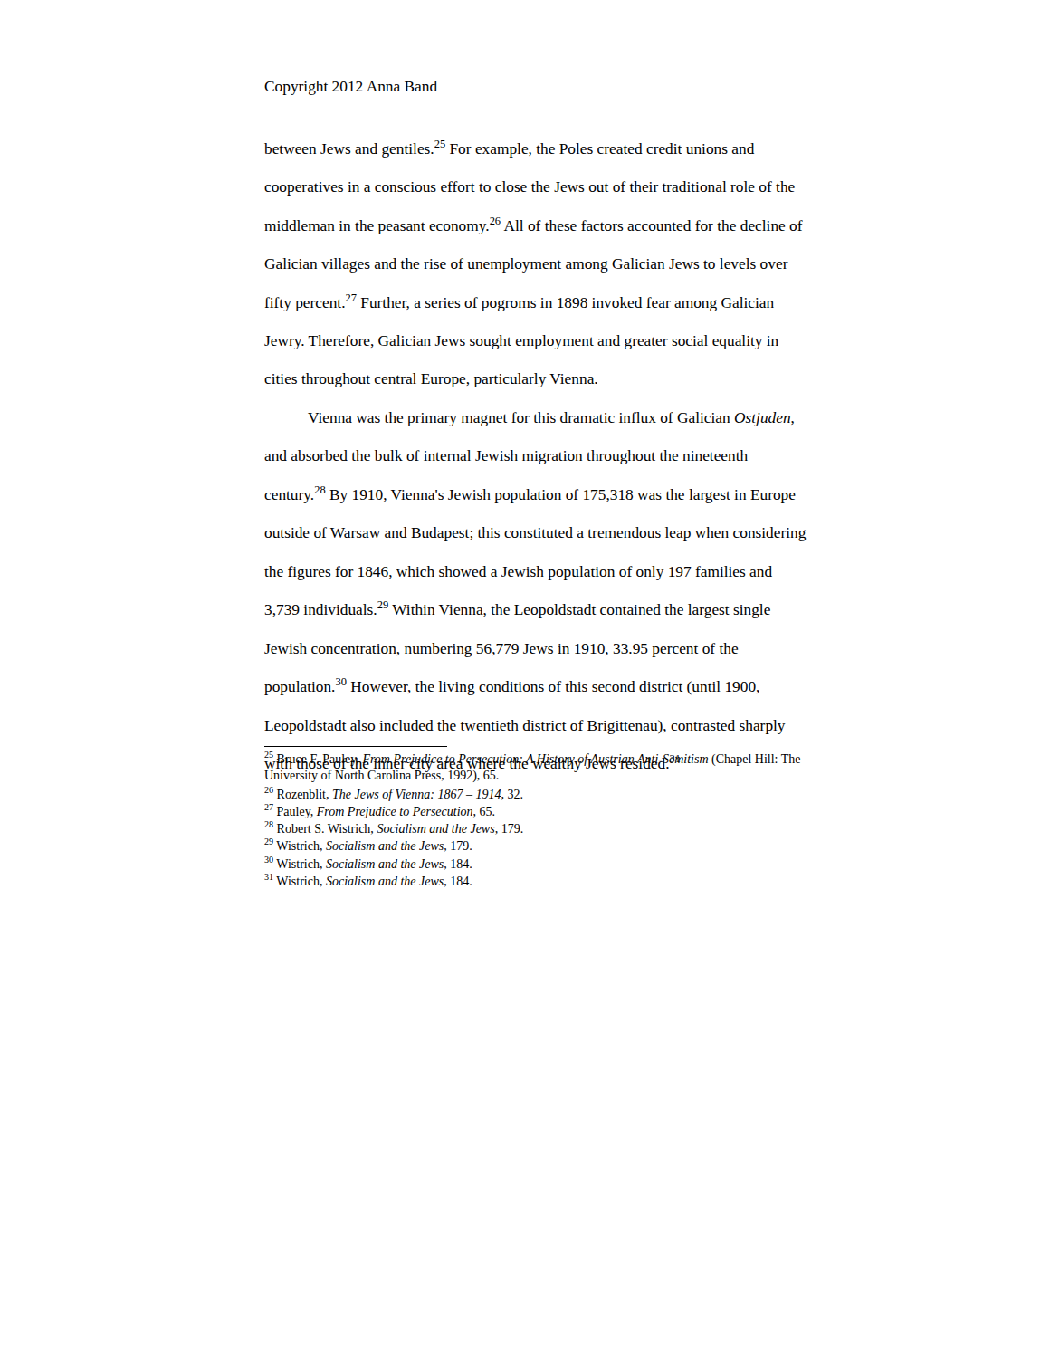Copyright 2012 Anna Band
between Jews and gentiles.25 For example, the Poles created credit unions and cooperatives in a conscious effort to close the Jews out of their traditional role of the middleman in the peasant economy.26 All of these factors accounted for the decline of Galician villages and the rise of unemployment among Galician Jews to levels over fifty percent.27 Further, a series of pogroms in 1898 invoked fear among Galician Jewry. Therefore, Galician Jews sought employment and greater social equality in cities throughout central Europe, particularly Vienna.
Vienna was the primary magnet for this dramatic influx of Galician Ostjuden, and absorbed the bulk of internal Jewish migration throughout the nineteenth century.28 By 1910, Vienna's Jewish population of 175,318 was the largest in Europe outside of Warsaw and Budapest; this constituted a tremendous leap when considering the figures for 1846, which showed a Jewish population of only 197 families and 3,739 individuals.29 Within Vienna, the Leopoldstadt contained the largest single Jewish concentration, numbering 56,779 Jews in 1910, 33.95 percent of the population.30 However, the living conditions of this second district (until 1900, Leopoldstadt also included the twentieth district of Brigittenau), contrasted sharply with those of the inner city area where the wealthy Jews resided.31
25 Bruce F. Pauley, From Prejudice to Persecution: A History of Austrian Anti-Semitism (Chapel Hill: The University of North Carolina Press, 1992), 65.
26 Rozenblit, The Jews of Vienna: 1867 – 1914, 32.
27 Pauley, From Prejudice to Persecution, 65.
28 Robert S. Wistrich, Socialism and the Jews, 179.
29 Wistrich, Socialism and the Jews, 179.
30 Wistrich, Socialism and the Jews, 184.
31 Wistrich, Socialism and the Jews, 184.